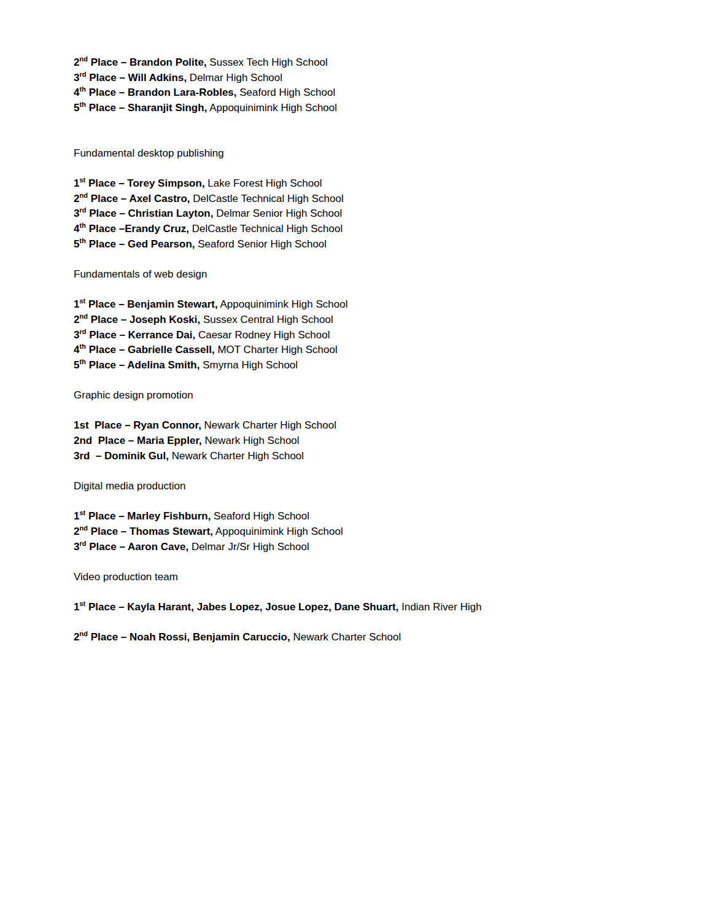2nd Place – Brandon Polite, Sussex Tech High School
3rd Place – Will Adkins, Delmar High School
4th Place – Brandon Lara-Robles, Seaford High School
5th Place – Sharanjit Singh, Appoquinimink High School
Fundamental desktop publishing
1st Place – Torey Simpson, Lake Forest High School
2nd Place – Axel Castro, DelCastle Technical High School
3rd Place – Christian Layton, Delmar Senior High School
4th Place –Erandy Cruz, DelCastle Technical High School
5th Place – Ged Pearson, Seaford Senior High School
Fundamentals of web design
1st Place – Benjamin Stewart, Appoquinimink High School
2nd Place – Joseph Koski, Sussex Central High School
3rd Place – Kerrance Dai, Caesar Rodney High School
4th Place – Gabrielle Cassell, MOT Charter High School
5th Place – Adelina Smith, Smyrna High School
Graphic design promotion
1st Place – Ryan Connor, Newark Charter High School
2nd Place – Maria Eppler, Newark High School
3rd – Dominik Gul, Newark Charter High School
Digital media production
1st Place – Marley Fishburn, Seaford High School
2nd Place – Thomas Stewart, Appoquinimink High School
3rd Place – Aaron Cave, Delmar Jr/Sr High School
Video production team
1st Place – Kayla Harant, Jabes Lopez, Josue Lopez, Dane Shuart, Indian River High
2nd Place – Noah Rossi, Benjamin Caruccio, Newark Charter School